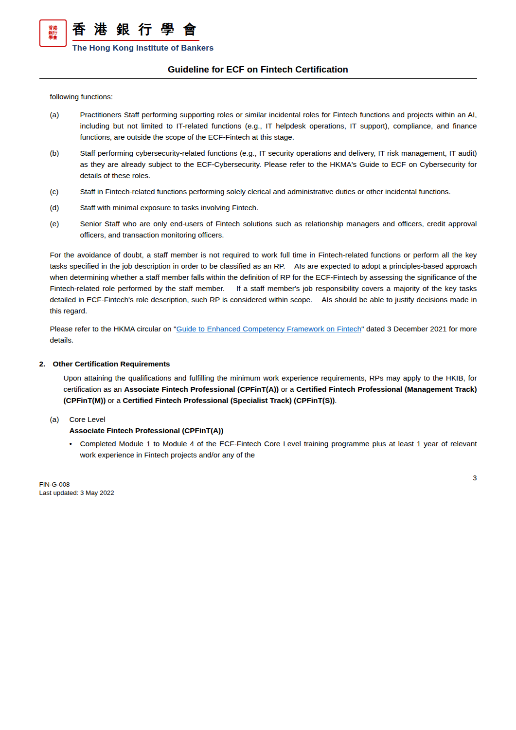香港
銀行
學會
香 港 銀 行 學 會
The Hong Kong Institute of Bankers
Guideline for ECF on Fintech Certification
following functions:
(a) Practitioners Staff performing supporting roles or similar incidental roles for Fintech functions and projects within an AI, including but not limited to IT-related functions (e.g., IT helpdesk operations, IT support), compliance, and finance functions, are outside the scope of the ECF-Fintech at this stage.
(b) Staff performing cybersecurity-related functions (e.g., IT security operations and delivery, IT risk management, IT audit) as they are already subject to the ECF-Cybersecurity. Please refer to the HKMA's Guide to ECF on Cybersecurity for details of these roles.
(c) Staff in Fintech-related functions performing solely clerical and administrative duties or other incidental functions.
(d) Staff with minimal exposure to tasks involving Fintech.
(e) Senior Staff who are only end-users of Fintech solutions such as relationship managers and officers, credit approval officers, and transaction monitoring officers.
For the avoidance of doubt, a staff member is not required to work full time in Fintech-related functions or perform all the key tasks specified in the job description in order to be classified as an RP. AIs are expected to adopt a principles-based approach when determining whether a staff member falls within the definition of RP for the ECF-Fintech by assessing the significance of the Fintech-related role performed by the staff member. If a staff member's job responsibility covers a majority of the key tasks detailed in ECF-Fintech's role description, such RP is considered within scope. AIs should be able to justify decisions made in this regard.
Please refer to the HKMA circular on "Guide to Enhanced Competency Framework on Fintech" dated 3 December 2021 for more details.
2. Other Certification Requirements
Upon attaining the qualifications and fulfilling the minimum work experience requirements, RPs may apply to the HKIB, for certification as an Associate Fintech Professional (CPFinT(A)) or a Certified Fintech Professional (Management Track) (CPFinT(M)) or a Certified Fintech Professional (Specialist Track) (CPFinT(S)).
(a)
Core Level
Associate Fintech Professional (CPFinT(A))
• Completed Module 1 to Module 4 of the ECF-Fintech Core Level training programme plus at least 1 year of relevant work experience in Fintech projects and/or any of the
3
FIN-G-008
Last updated: 3 May 2022